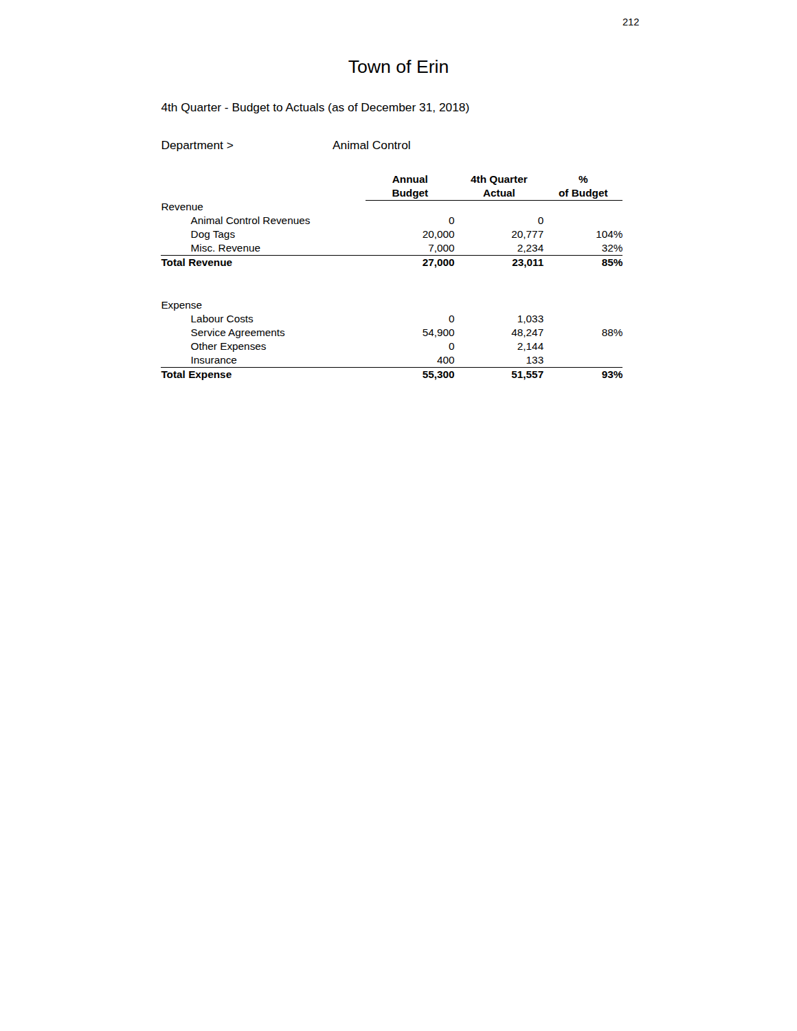212
Town of Erin
4th Quarter - Budget to Actuals (as of December 31, 2018)
Department >Animal Control
| | Annual | 4th Quarter | % |
| --- | --- | --- | --- |
| | Budget | Actual | of Budget |
| Revenue | | | |
| Animal Control Revenues | 0 | 0 | |
| Dog Tags | 20,000 | 20,777 | 104% |
| Misc. Revenue | 7,000 | 2,234 | 32% |
| Total Revenue | 27,000 | 23,011 | 85% |
| Expense | | | |
| Labour Costs | 0 | 1,033 | |
| Service Agreements | 54,900 | 48,247 | 88% |
| Other Expenses | 0 | 2,144 | |
| Insurance | 400 | 133 | |
| Total Expense | 55,300 | 51,557 | 93% |